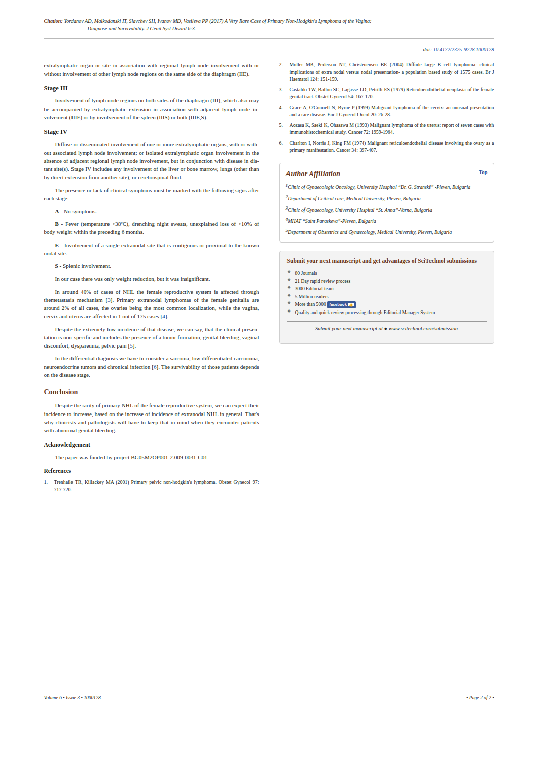Citation: Yordanov AD, Malkodanski IT, Slavchev SH, Ivanov MD, Vasileva PP (2017) A Very Rare Case of Primary Non-Hodgkin's Lymphoma of the Vagina: Diagnose and Survivability. J Genit Syst Disord 6:3.
doi: 10.4172/2325-9728.1000178
extralymphatic organ or site in association with regional lymph node involvement with or without involvement of other lymph node regions on the same side of the diaphragm (IIE).
Stage III
Involvement of lymph node regions on both sides of the diaphragm (III), which also may be accompanied by extralymphatic extension in association with adjacent lymph node involvement (IIIE) or by involvement of the spleen (IIIS) or both (IIIE,S).
Stage IV
Diffuse or disseminated involvement of one or more extralymphatic organs, with or without associated lymph node involvement; or isolated extralymphatic organ involvement in the absence of adjacent regional lymph node involvement, but in conjunction with disease in distant site(s). Stage IV includes any involvement of the liver or bone marrow, lungs (other than by direct extension from another site), or cerebrospinal fluid.
The presence or lack of clinical symptoms must be marked with the following signs after each stage:
A - No symptoms.
B - Fever (temperature >38ºC), drenching night sweats, unexplained loss of >10% of body weight within the preceding 6 months.
E - Involvement of a single extranodal site that is contiguous or proximal to the known nodal site.
S - Splenic involvement.
In our case there was only weight reduction, but it was insignificant.
In around 40% of cases of NHL the female reproductive system is affected through themetastasis mechanism [3]. Primary extranodal lymphomas of the female genitalia are around 2% of all cases, the ovaries being the most common localization, while the vagina, cervix and uterus are affected in 1 out of 175 cases [4].
Despite the extremely low incidence of that disease, we can say, that the clinical presentation is non-specific and includes the presence of a tumor formation, genital bleeding, vaginal discomfort, dyspareunia, pelvic pain [5].
In the differential diagnosis we have to consider a sarcoma, low differentiated carcinoma, neuroendocrine tumors and chronical infection [6]. The survivability of those patients depends on the disease stage.
Conclusion
Despite the rarity of primary NHL of the female reproductive system, we can expect their incidence to increase, based on the increase of incidence of extranodal NHL in general. That's why clinicists and pathologists will have to keep that in mind when they encounter patients with abnormal genital bleeding.
Acknowledgement
The paper was funded by project BG05M2OP001-2.009-0031-C01.
References
Trenhaile TR, Killackey MA (2001) Primary pelvic non-hodgkin's lymphoma. Obstet Gynecol 97: 717-720.
Moller MB, Pederson NT, Christenensen BE (2004) Diffude large B cell lymphoma: clinical implications of extra nodal versus nodal presentation- a population based study of 1575 cases. Br J Haematol 124: 151-159.
Castaldo TW, Ballon SC, Lagasse LD, Petrilli ES (1979) Reticuloendothelial neoplasia of the female genital tract. Obstet Gynecol 54: 167-170.
Grace A, O'Connell N, Byrne P (1999) Malignant lymphoma of the cervix: an unusual presentation and a rare disease. Eur J Gynecol Oncol 20: 26-28.
Aozasa K, Saeki K, Ohasawa M (1993) Malignant lymphoma of the uterus: report of seven cases with immunohistochemical study. Cancer 72: 1959-1964.
Charlton I, Norris J, King FM (1974) Malignant reticuloendothelial disease involving the ovary as a primary manifestation. Cancer 34: 397-407.
Top
Author Affiliation
1Clinic of Gynaecologic Oncology, University Hospital “Dr. G. Stranski” -Pleven, Bulgaria
2Department of Critical care, Medical University, Pleven, Bulgaria
3Clinic of Gynaecology, University Hospital “St. Anna”-Varna, Bulgaria
4MHAT “Saint Paraskeva”-Pleven, Bulgaria
5Department of Obstetrics and Gynaecology, Medical University, Pleven, Bulgaria
Submit your next manuscript and get advantages of SciTechnol submissions
80 Journals
21 Day rapid review process
3000 Editorial team
5 Million readers
More than 5000 facebook👍
Quality and quick review processing through Editorial Manager System
Submit your next manuscript at ● www.scitechnol.com/submission
Volume 6 • Issue 3 • 1000178
• Page 2 of 2 •